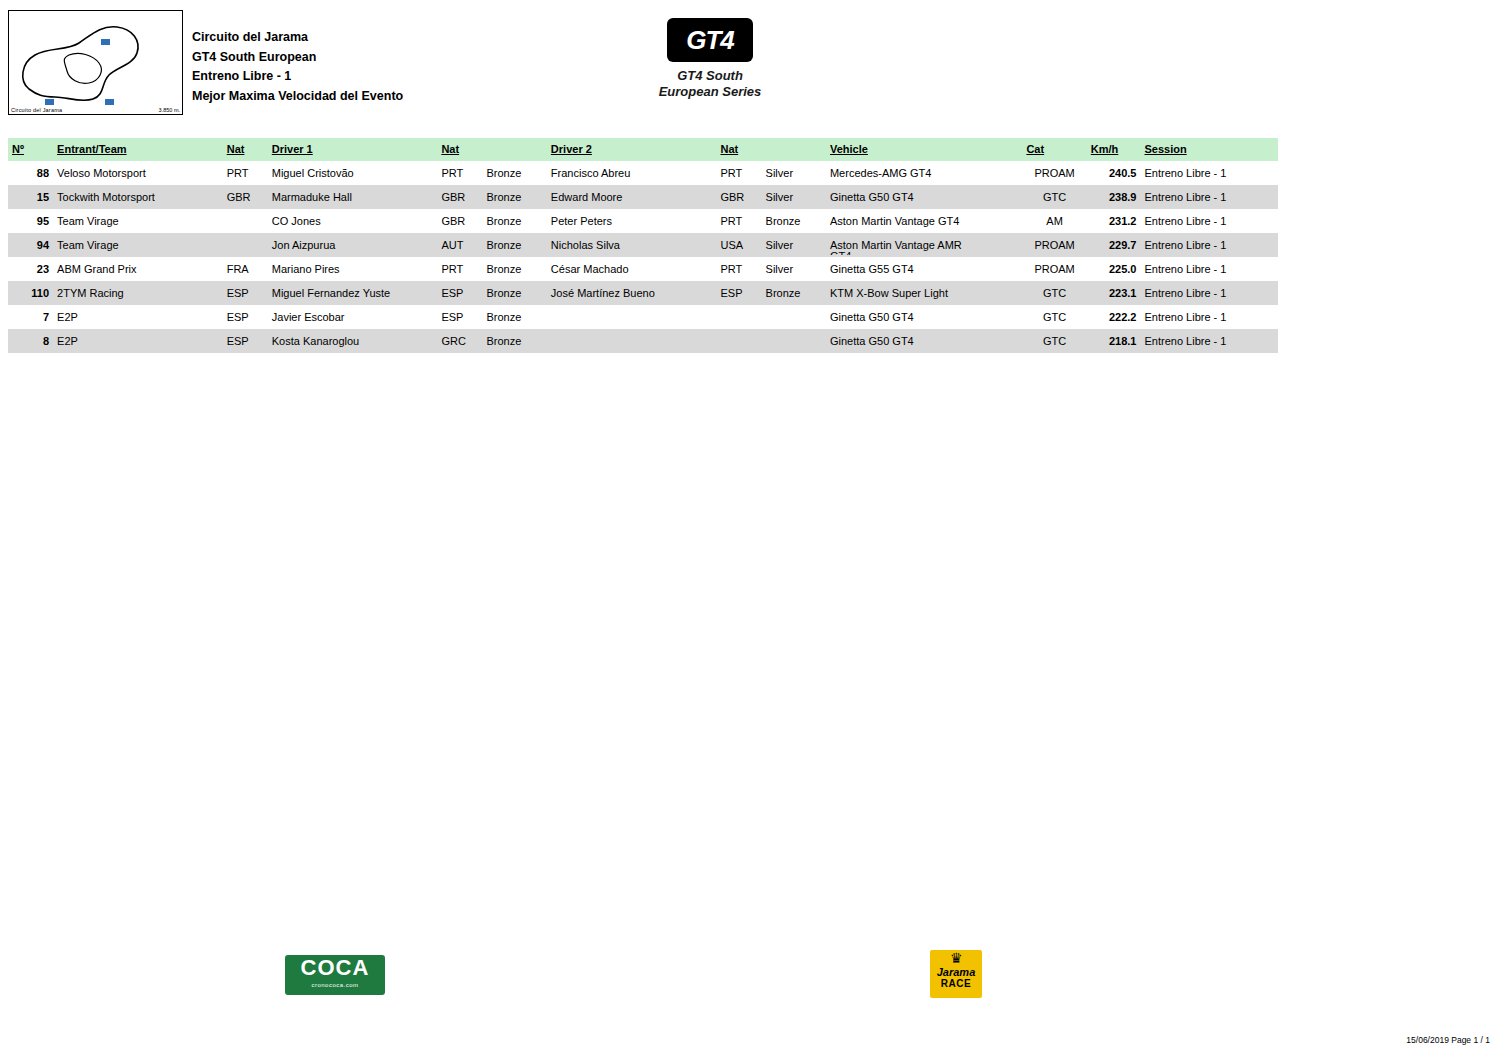Circuito del Jarama
3.850 m.
Circuito del Jarama
GT4 South European
Entreno Libre - 1
Mejor Maxima Velocidad del Evento
GT4
GT4 South
European Series
| Nº | Entrant/Team | Nat | Driver 1 | Nat | | Driver 2 | Nat | | Vehicle | Cat | Km/h | Session |
| --- | --- | --- | --- | --- | --- | --- | --- | --- | --- | --- | --- | --- |
| 88 | Veloso Motorsport | PRT | Miguel Cristovão | PRT | Bronze | Francisco Abreu | PRT | Silver | Mercedes-AMG GT4 | PROAM | 240.5 | Entreno Libre - 1 |
| 15 | Tockwith Motorsport | GBR | Marmaduke Hall | GBR | Bronze | Edward Moore | GBR | Silver | Ginetta G50 GT4 | GTC | 238.9 | Entreno Libre - 1 |
| 95 | Team Virage | | CO Jones | GBR | Bronze | Peter Peters | PRT | Bronze | Aston Martin Vantage GT4 | AM | 231.2 | Entreno Libre - 1 |
| 94 | Team Virage | | Jon Aizpurua | AUT | Bronze | Nicholas Silva | USA | Silver | Aston Martin Vantage AMR GT4 | PROAM | 229.7 | Entreno Libre - 1 |
| 23 | ABM Grand Prix | FRA | Mariano Pires | PRT | Bronze | César Machado | PRT | Silver | Ginetta G55 GT4 | PROAM | 225.0 | Entreno Libre - 1 |
| 110 | 2TYM Racing | ESP | Miguel Fernandez Yuste | ESP | Bronze | José Martínez Bueno | ESP | Bronze | KTM X-Bow Super Light | GTC | 223.1 | Entreno Libre - 1 |
| 7 | E2P | ESP | Javier Escobar | ESP | Bronze | | | | Ginetta G50 GT4 | GTC | 222.2 | Entreno Libre - 1 |
| 8 | E2P | ESP | Kosta Kanaroglou | GRC | Bronze | | | | Ginetta G50 GT4 | GTC | 218.1 | Entreno Libre - 1 |
COCA
cronococa.com
♛
Jarama
RACE
15/06/2019 Page 1 / 1